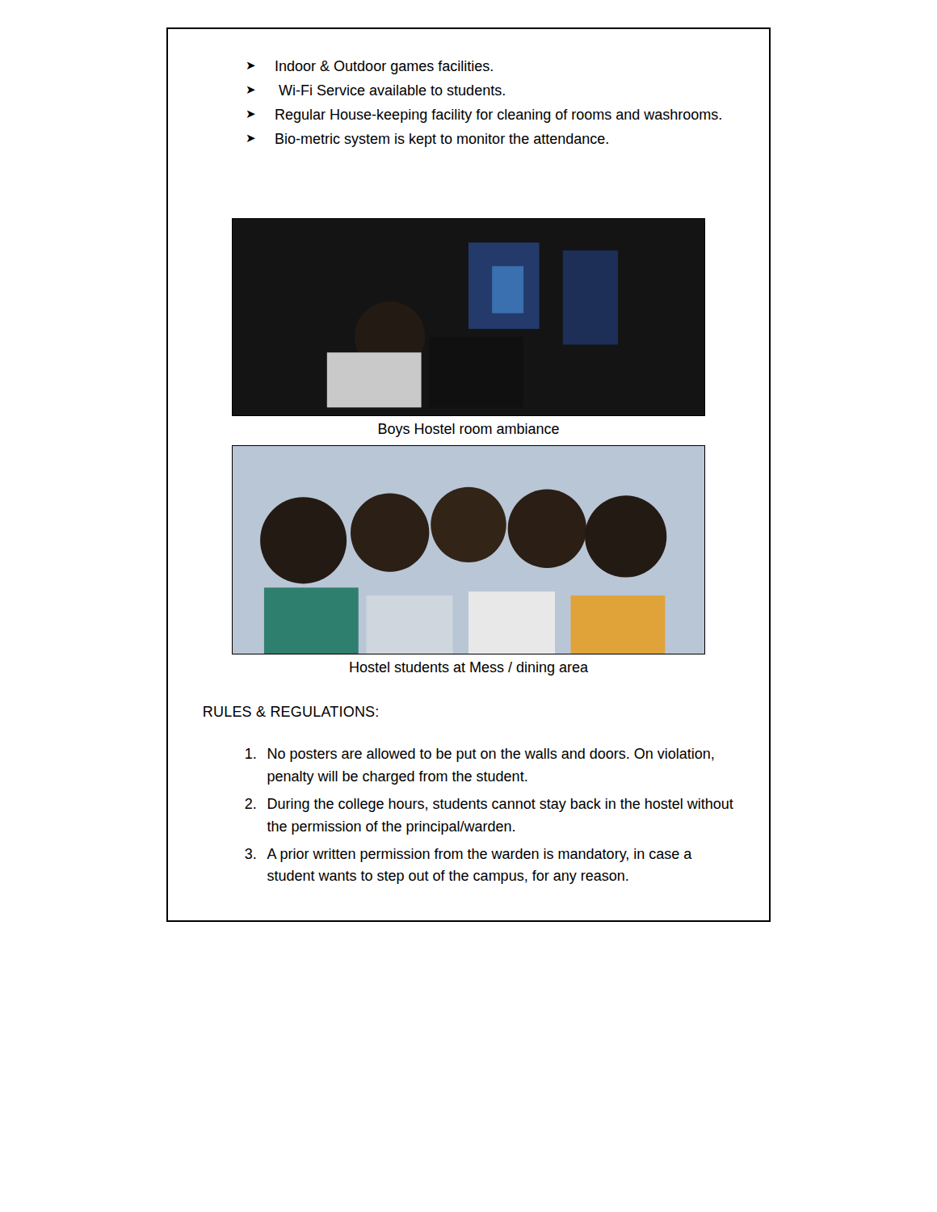Indoor & Outdoor games facilities.
Wi-Fi Service available to students.
Regular House-keeping facility for cleaning of rooms and washrooms.
Bio-metric system is kept to monitor the attendance.
Boys Hostel room ambiance
Hostel students at Mess / dining area
RULES & REGULATIONS:
No posters are allowed to be put on the walls and doors. On violation, penalty will be charged from the student.
During the college hours, students cannot stay back in the hostel without the permission of the principal/warden.
A prior written permission from the warden is mandatory, in case a student wants to step out of the campus, for any reason.